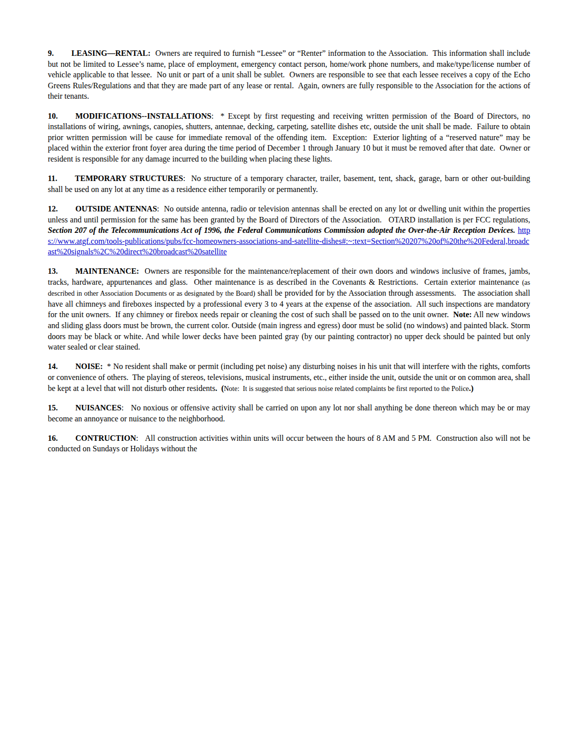9. LEASING—RENTAL: Owners are required to furnish “Lessee” or “Renter” information to the Association. This information shall include but not be limited to Lessee’s name, place of employment, emergency contact person, home/work phone numbers, and make/type/license number of vehicle applicable to that lessee. No unit or part of a unit shall be sublet. Owners are responsible to see that each lessee receives a copy of the Echo Greens Rules/Regulations and that they are made part of any lease or rental. Again, owners are fully responsible to the Association for the actions of their tenants.
10. MODIFICATIONS--INSTALLATIONS: * Except by first requesting and receiving written permission of the Board of Directors, no installations of wiring, awnings, canopies, shutters, antennae, decking, carpeting, satellite dishes etc, outside the unit shall be made. Failure to obtain prior written permission will be cause for immediate removal of the offending item. Exception: Exterior lighting of a “reserved nature” may be placed within the exterior front foyer area during the time period of December 1 through January 10 but it must be removed after that date. Owner or resident is responsible for any damage incurred to the building when placing these lights.
11. TEMPORARY STRUCTURES: No structure of a temporary character, trailer, basement, tent, shack, garage, barn or other out-building shall be used on any lot at any time as a residence either temporarily or permanently.
12. OUTSIDE ANTENNAS: No outside antenna, radio or television antennas shall be erected on any lot or dwelling unit within the properties unless and until permission for the same has been granted by the Board of Directors of the Association. OTARD installation is per FCC regulations, Section 207 of the Telecommunications Act of 1996, the Federal Communications Commission adopted the Over-the-Air Reception Devices. https://www.atgf.com/tools-publications/pubs/fcc-homeowners-associations-and-satellite-dishes#:~:text=Section%20207%20of%20the%20Federal,broadcast%20signals%2C%20direct%20broadcast%20satellite
13. MAINTENANCE: Owners are responsible for the maintenance/replacement of their own doors and windows inclusive of frames, jambs, tracks, hardware, appurtenances and glass. Other maintenance is as described in the Covenants & Restrictions. Certain exterior maintenance (as described in other Association Documents or as designated by the Board) shall be provided for by the Association through assessments. The association shall have all chimneys and fireboxes inspected by a professional every 3 to 4 years at the expense of the association. All such inspections are mandatory for the unit owners. If any chimney or firebox needs repair or cleaning the cost of such shall be passed on to the unit owner. Note: All new windows and sliding glass doors must be brown, the current color. Outside (main ingress and egress) door must be solid (no windows) and painted black. Storm doors may be black or white. And while lower decks have been painted gray (by our painting contractor) no upper deck should be painted but only water sealed or clear stained.
14. NOISE: * No resident shall make or permit (including pet noise) any disturbing noises in his unit that will interfere with the rights, comforts or convenience of others. The playing of stereos, televisions, musical instruments, etc., either inside the unit, outside the unit or on common area, shall be kept at a level that will not disturb other residents. (Note: It is suggested that serious noise related complaints be first reported to the Police.)
15. NUISANCES: No noxious or offensive activity shall be carried on upon any lot nor shall anything be done thereon which may be or may become an annoyance or nuisance to the neighborhood.
16. CONTRUCTION: All construction activities within units will occur between the hours of 8 AM and 5 PM. Construction also will not be conducted on Sundays or Holidays without the